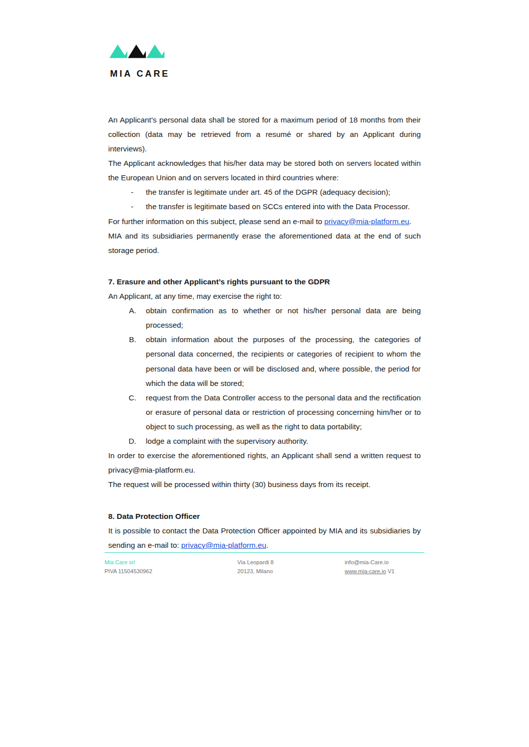MIA CARE
An Applicant’s personal data shall be stored for a maximum period of 18 months from their collection (data may be retrieved from a resumé or shared by an Applicant during interviews).
The Applicant acknowledges that his/her data may be stored both on servers located within the European Union and on servers located in third countries where:
the transfer is legitimate under art. 45 of the DGPR (adequacy decision);
the transfer is legitimate based on SCCs entered into with the Data Processor.
For further information on this subject, please send an e-mail to privacy@mia-platform.eu.
MIA and its subsidiaries permanently erase the aforementioned data at the end of such storage period.
7. Erasure and other Applicant’s rights pursuant to the GDPR
An Applicant, at any time, may exercise the right to:
obtain confirmation as to whether or not his/her personal data are being processed;
obtain information about the purposes of the processing, the categories of personal data concerned, the recipients or categories of recipient to whom the personal data have been or will be disclosed and, where possible, the period for which the data will be stored;
request from the Data Controller access to the personal data and the rectification or erasure of personal data or restriction of processing concerning him/her or to object to such processing, as well as the right to data portability;
lodge a complaint with the supervisory authority.
In order to exercise the aforementioned rights, an Applicant shall send a written request to privacy@mia-platform.eu.
The request will be processed within thirty (30) business days from its receipt.
8. Data Protection Officer
It is possible to contact the Data Protection Officer appointed by MIA and its subsidiaries by sending an e-mail to: privacy@mia-platform.eu.
Mia Care srl
PIVA 11504530962
Via Leopardi 8
20123, Milano
info@mia-Care.io
www.mia-care.io V1